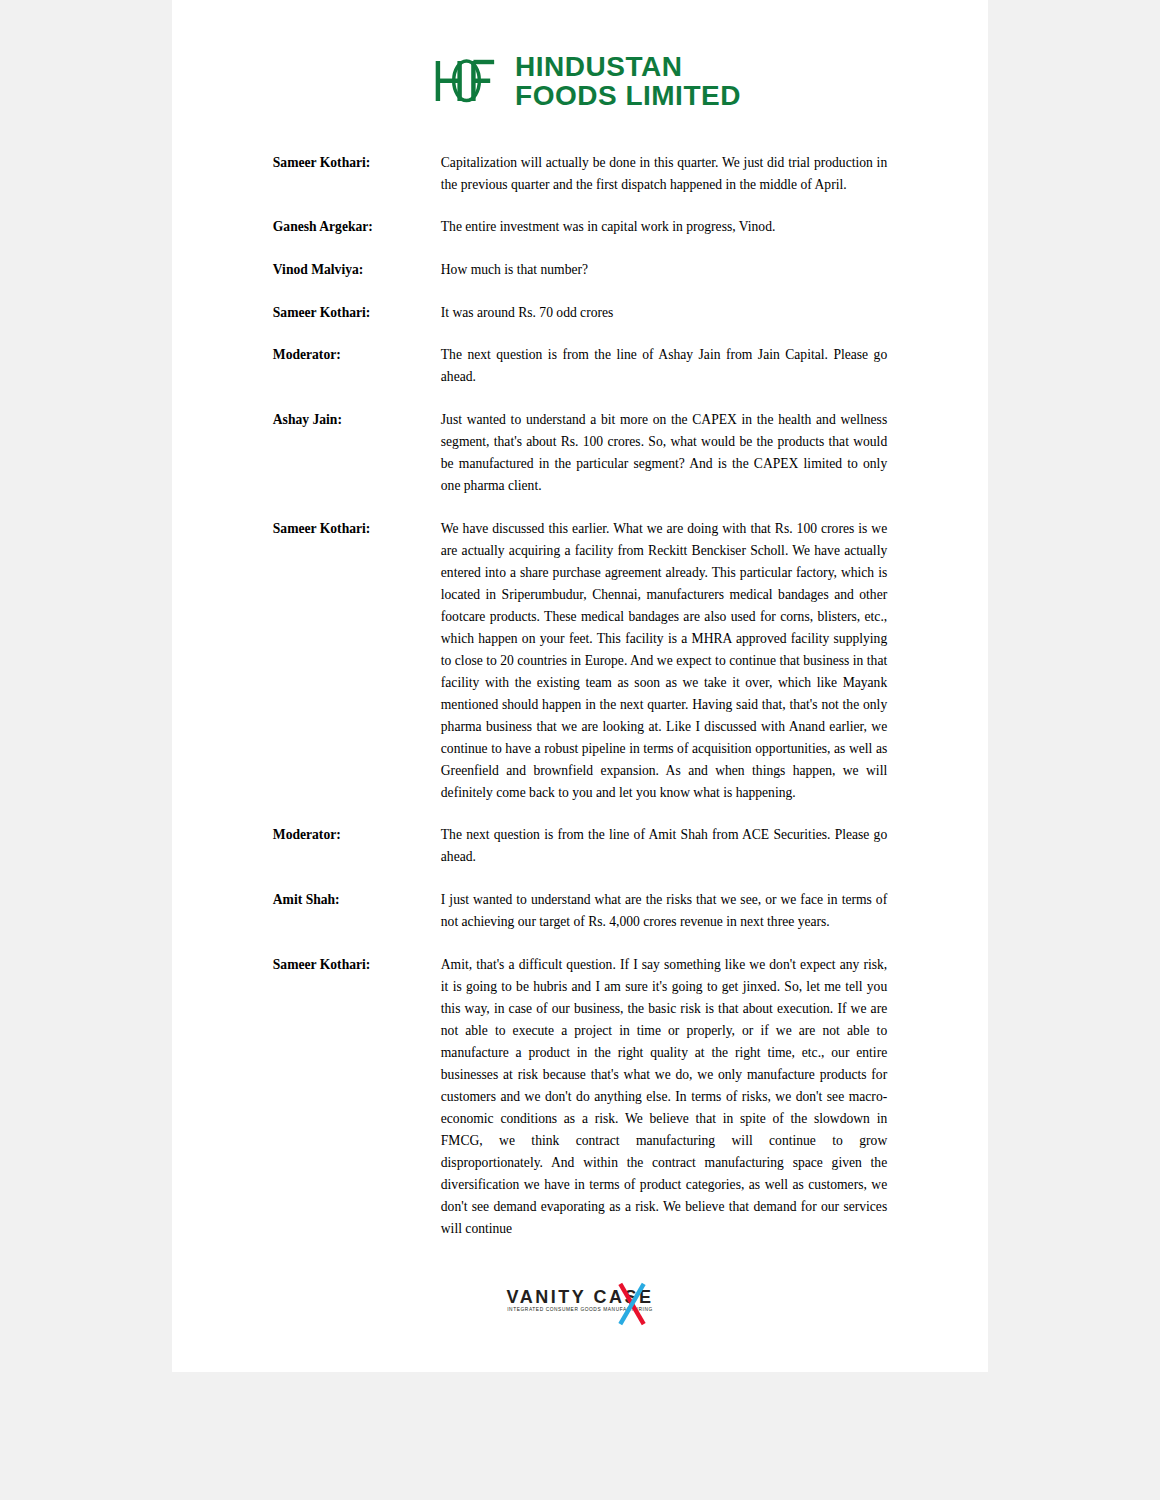HINDUSTAN FOODS LIMITED
Sameer Kothari:
Capitalization will actually be done in this quarter. We just did trial production in the previous quarter and the first dispatch happened in the middle of April.
Ganesh Argekar:
The entire investment was in capital work in progress, Vinod.
Vinod Malviya:
How much is that number?
Sameer Kothari:
It was around Rs. 70 odd crores
Moderator:
The next question is from the line of Ashay Jain from Jain Capital. Please go ahead.
Ashay Jain:
Just wanted to understand a bit more on the CAPEX in the health and wellness segment, that's about Rs. 100 crores. So, what would be the products that would be manufactured in the particular segment? And is the CAPEX limited to only one pharma client.
Sameer Kothari:
We have discussed this earlier. What we are doing with that Rs. 100 crores is we are actually acquiring a facility from Reckitt Benckiser Scholl. We have actually entered into a share purchase agreement already. This particular factory, which is located in Sriperumbudur, Chennai, manufacturers medical bandages and other footcare products. These medical bandages are also used for corns, blisters, etc., which happen on your feet. This facility is a MHRA approved facility supplying to close to 20 countries in Europe. And we expect to continue that business in that facility with the existing team as soon as we take it over, which like Mayank mentioned should happen in the next quarter. Having said that, that's not the only pharma business that we are looking at. Like I discussed with Anand earlier, we continue to have a robust pipeline in terms of acquisition opportunities, as well as Greenfield and brownfield expansion. As and when things happen, we will definitely come back to you and let you know what is happening.
Moderator:
The next question is from the line of Amit Shah from ACE Securities. Please go ahead.
Amit Shah:
I just wanted to understand what are the risks that we see, or we face in terms of not achieving our target of Rs. 4,000 crores revenue in next three years.
Sameer Kothari:
Amit, that's a difficult question. If I say something like we don't expect any risk, it is going to be hubris and I am sure it's going to get jinxed. So, let me tell you this way, in case of our business, the basic risk is that about execution. If we are not able to execute a project in time or properly, or if we are not able to manufacture a product in the right quality at the right time, etc., our entire businesses at risk because that's what we do, we only manufacture products for customers and we don't do anything else. In terms of risks, we don't see macro-economic conditions as a risk. We believe that in spite of the slowdown in FMCG, we think contract manufacturing will continue to grow disproportionately. And within the contract manufacturing space given the diversification we have in terms of product categories, as well as customers, we don't see demand evaporating as a risk. We believe that demand for our services will continue
VANITY CASE
INTEGRATED CONSUMER GOODS MANUFACTURING